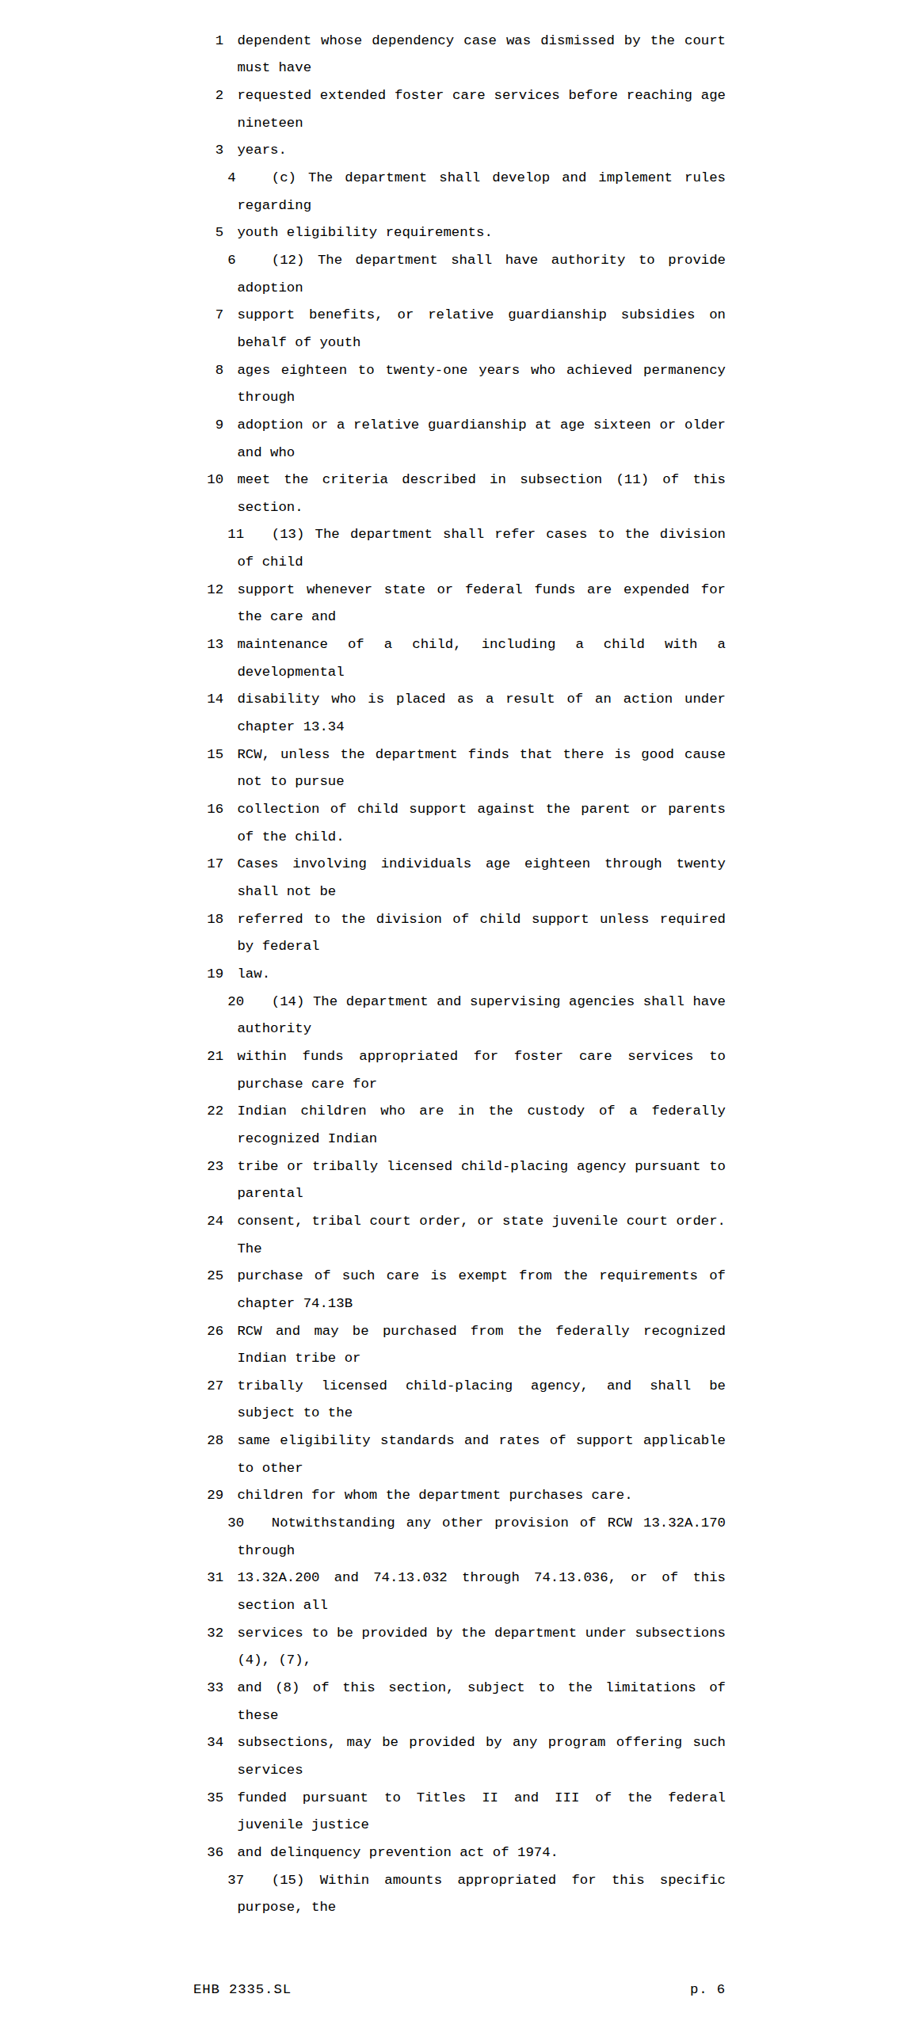dependent whose dependency case was dismissed by the court must have
requested extended foster care services before reaching age nineteen
years.
(c) The department shall develop and implement rules regarding
youth eligibility requirements.
(12) The department shall have authority to provide adoption
support benefits, or relative guardianship subsidies on behalf of youth
ages eighteen to twenty-one years who achieved permanency through
adoption or a relative guardianship at age sixteen or older and who
meet the criteria described in subsection (11) of this section.
(13) The department shall refer cases to the division of child
support whenever state or federal funds are expended for the care and
maintenance of a child, including a child with a developmental
disability who is placed as a result of an action under chapter 13.34
RCW, unless the department finds that there is good cause not to pursue
collection of child support against the parent or parents of the child.
Cases involving individuals age eighteen through twenty shall not be
referred to the division of child support unless required by federal
law.
(14) The department and supervising agencies shall have authority
within funds appropriated for foster care services to purchase care for
Indian children who are in the custody of a federally recognized Indian
tribe or tribally licensed child-placing agency pursuant to parental
consent, tribal court order, or state juvenile court order. The
purchase of such care is exempt from the requirements of chapter 74.13B
RCW and may be purchased from the federally recognized Indian tribe or
tribally licensed child-placing agency, and shall be subject to the
same eligibility standards and rates of support applicable to other
children for whom the department purchases care.
Notwithstanding any other provision of RCW 13.32A.170 through
13.32A.200 and 74.13.032 through 74.13.036, or of this section all
services to be provided by the department under subsections (4), (7),
and (8) of this section, subject to the limitations of these
subsections, may be provided by any program offering such services
funded pursuant to Titles II and III of the federal juvenile justice
and delinquency prevention act of 1974.
(15) Within amounts appropriated for this specific purpose, the
EHB 2335.SL p. 6